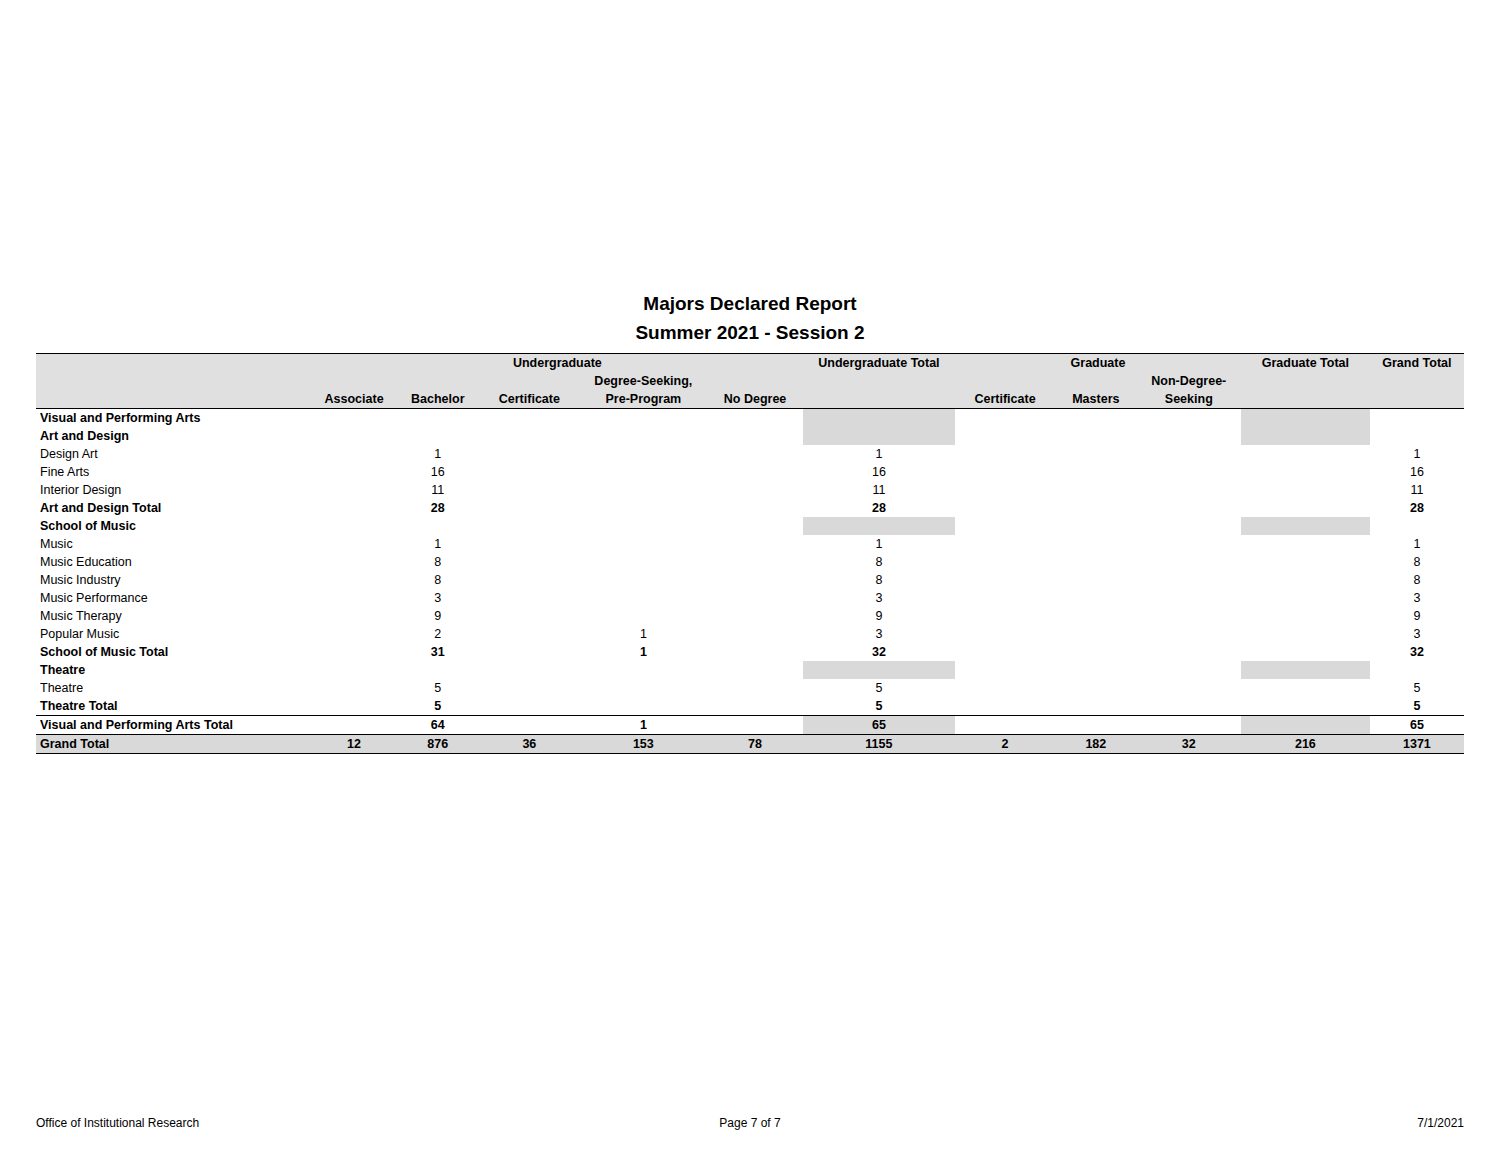Majors Declared Report
Summer 2021 - Session 2
| | Undergraduate | Undergraduate Total | Graduate | Graduate Total | Grand Total |
| --- | --- | --- | --- | --- | --- |
| | | | | Degree-Seeking, | | | | | Non-Degree- | | |
| | Associate | Bachelor | Certificate | Pre-Program | No Degree | | Certificate | Masters | Seeking | | |
| Visual and Performing Arts | | | | | | | | | | | |
| Art and Design | | | | | | | | | | | |
| Design Art | | 1 | | | | 1 | | | | | 1 |
| Fine Arts | | 16 | | | | 16 | | | | | 16 |
| Interior Design | | 11 | | | | 11 | | | | | 11 |
| Art and Design Total | | 28 | | | | 28 | | | | | 28 |
| School of Music | | | | | | | | | | | |
| Music | | 1 | | | | 1 | | | | | 1 |
| Music Education | | 8 | | | | 8 | | | | | 8 |
| Music Industry | | 8 | | | | 8 | | | | | 8 |
| Music Performance | | 3 | | | | 3 | | | | | 3 |
| Music Therapy | | 9 | | | | 9 | | | | | 9 |
| Popular Music | | 2 | | 1 | | 3 | | | | | 3 |
| School of Music Total | | 31 | | 1 | | 32 | | | | | 32 |
| Theatre | | | | | | | | | | | |
| Theatre | | 5 | | | | 5 | | | | | 5 |
| Theatre Total | | 5 | | | | 5 | | | | | 5 |
| Visual and Performing Arts Total | | 64 | | 1 | | 65 | | | | | 65 |
| Grand Total | 12 | 876 | 36 | 153 | 78 | 1155 | 2 | 182 | 32 | 216 | 1371 |
Office of Institutional Research
Page 7 of 7
7/1/2021